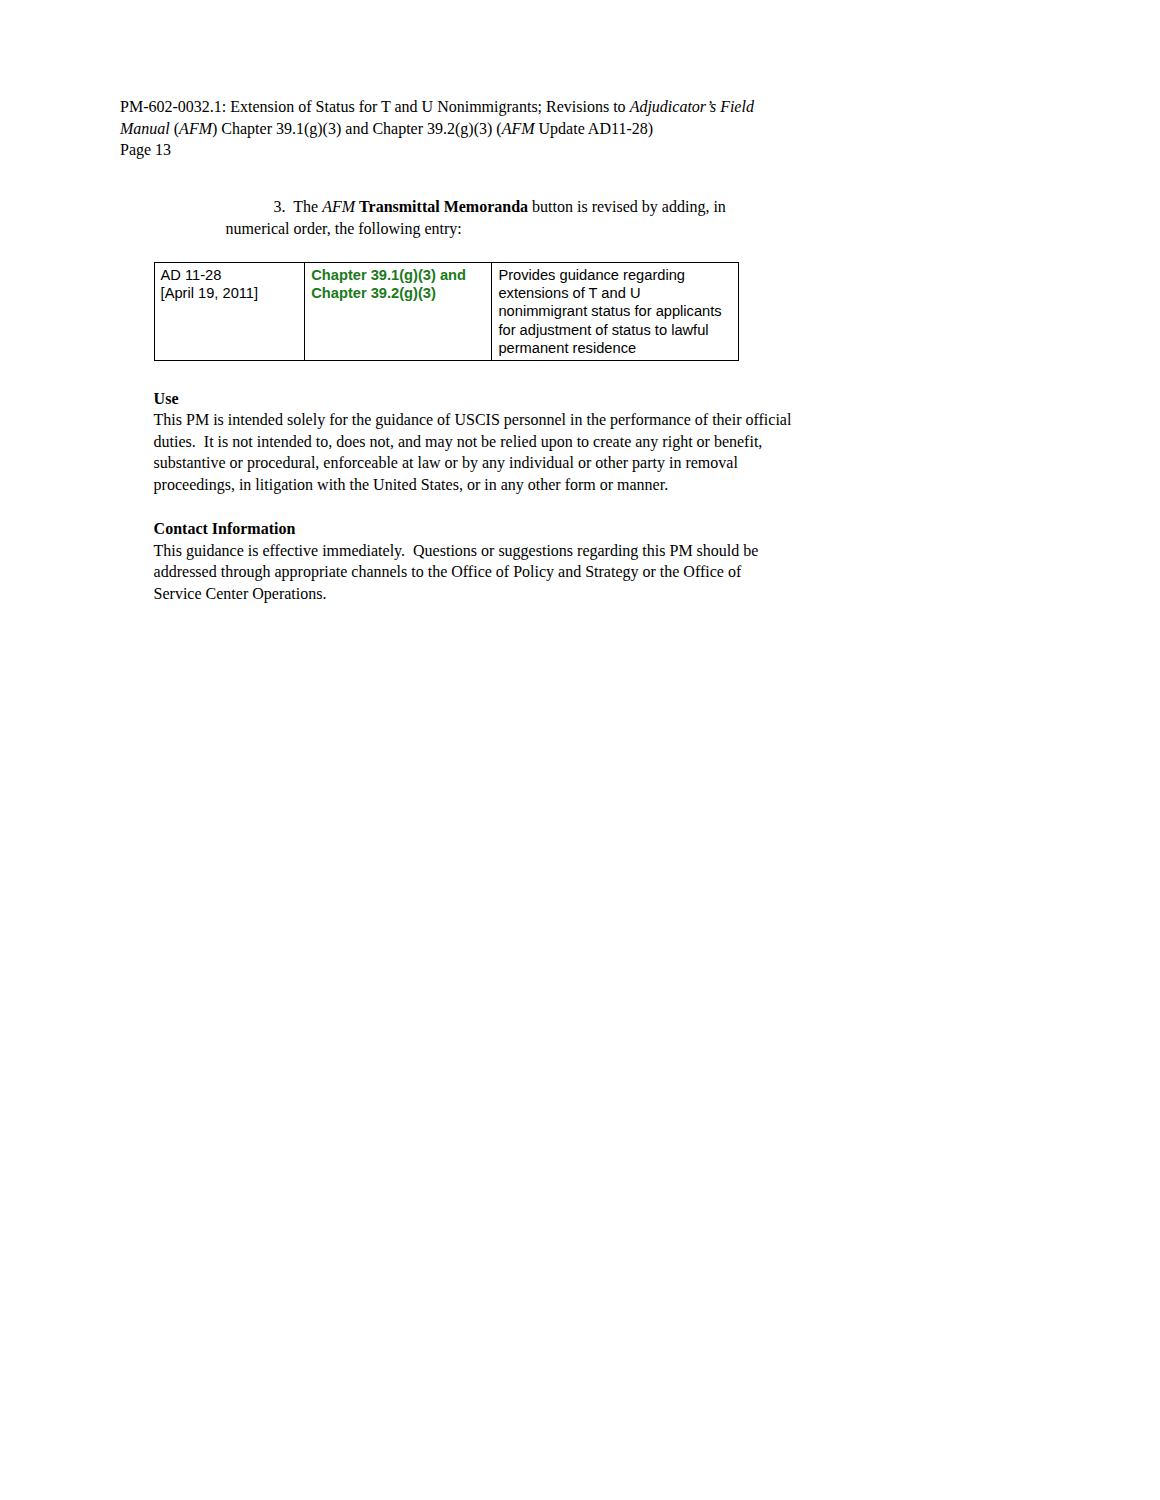PM-602-0032.1: Extension of Status for T and U Nonimmigrants; Revisions to Adjudicator’s Field Manual (AFM) Chapter 39.1(g)(3) and Chapter 39.2(g)(3) (AFM Update AD11-28)
Page 13

3. The AFM Transmittal Memoranda button is revised by adding, in numerical order, the following entry:
| AD 11-28 [April 19, 2011] | Chapter 39.1(g)(3) and Chapter 39.2(g)(3) | Provides guidance regarding extensions of T and U nonimmigrant status for applicants for adjustment of status to lawful permanent residence |
Use
This PM is intended solely for the guidance of USCIS personnel in the performance of their official duties. It is not intended to, does not, and may not be relied upon to create any right or benefit, substantive or procedural, enforceable at law or by any individual or other party in removal proceedings, in litigation with the United States, or in any other form or manner.
Contact Information
This guidance is effective immediately. Questions or suggestions regarding this PM should be addressed through appropriate channels to the Office of Policy and Strategy or the Office of Service Center Operations.